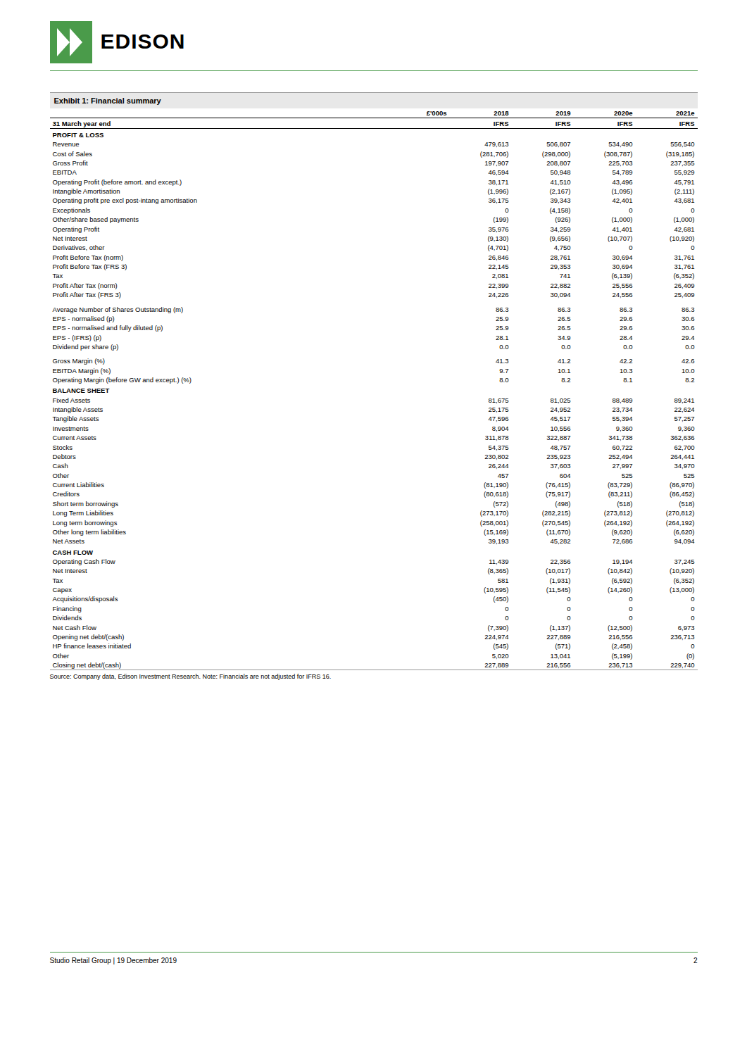EDISON
Exhibit 1: Financial summary
| | £'000s | 2018 | 2019 | 2020e | 2021e |
| 31 March year end | | IFRS | IFRS | IFRS | IFRS |
| PROFIT & LOSS | | | | | |
| Revenue | | 479,613 | 506,807 | 534,490 | 556,540 |
| Cost of Sales | | (281,706) | (298,000) | (308,787) | (319,185) |
| Gross Profit | | 197,907 | 208,807 | 225,703 | 237,355 |
| EBITDA | | 46,594 | 50,948 | 54,789 | 55,929 |
| Operating Profit (before amort. and except.) | | 38,171 | 41,510 | 43,496 | 45,791 |
| Intangible Amortisation | | (1,996) | (2,167) | (1,095) | (2,111) |
| Operating profit pre excl post-intang amortisation | | 36,175 | 39,343 | 42,401 | 43,681 |
| Exceptionals | | 0 | (4,158) | 0 | 0 |
| Other/share based payments | | (199) | (926) | (1,000) | (1,000) |
| Operating Profit | | 35,976 | 34,259 | 41,401 | 42,681 |
| Net Interest | | (9,130) | (9,656) | (10,707) | (10,920) |
| Derivatives, other | | (4,701) | 4,750 | 0 | 0 |
| Profit Before Tax (norm) | | 26,846 | 28,761 | 30,694 | 31,761 |
| Profit Before Tax (FRS 3) | | 22,145 | 29,353 | 30,694 | 31,761 |
| Tax | | 2,081 | 741 | (6,139) | (6,352) |
| Profit After Tax (norm) | | 22,399 | 22,882 | 25,556 | 26,409 |
| Profit After Tax (FRS 3) | | 24,226 | 30,094 | 24,556 | 25,409 |
| Average Number of Shares Outstanding (m) | | 86.3 | 86.3 | 86.3 | 86.3 |
| EPS - normalised (p) | | 25.9 | 26.5 | 29.6 | 30.6 |
| EPS - normalised and fully diluted (p) | | 25.9 | 26.5 | 29.6 | 30.6 |
| EPS - (IFRS) (p) | | 28.1 | 34.9 | 28.4 | 29.4 |
| Dividend per share (p) | | 0.0 | 0.0 | 0.0 | 0.0 |
| Gross Margin (%) | | 41.3 | 41.2 | 42.2 | 42.6 |
| EBITDA Margin (%) | | 9.7 | 10.1 | 10.3 | 10.0 |
| Operating Margin (before GW and except.) (%) | | 8.0 | 8.2 | 8.1 | 8.2 |
| BALANCE SHEET | | | | | |
| Fixed Assets | | 81,675 | 81,025 | 88,489 | 89,241 |
| Intangible Assets | | 25,175 | 24,952 | 23,734 | 22,624 |
| Tangible Assets | | 47,596 | 45,517 | 55,394 | 57,257 |
| Investments | | 8,904 | 10,556 | 9,360 | 9,360 |
| Current Assets | | 311,878 | 322,887 | 341,738 | 362,636 |
| Stocks | | 54,375 | 48,757 | 60,722 | 62,700 |
| Debtors | | 230,802 | 235,923 | 252,494 | 264,441 |
| Cash | | 26,244 | 37,603 | 27,997 | 34,970 |
| Other | | 457 | 604 | 525 | 525 |
| Current Liabilities | | (81,190) | (76,415) | (83,729) | (86,970) |
| Creditors | | (80,618) | (75,917) | (83,211) | (86,452) |
| Short term borrowings | | (572) | (498) | (518) | (518) |
| Long Term Liabilities | | (273,170) | (282,215) | (273,812) | (270,812) |
| Long term borrowings | | (258,001) | (270,545) | (264,192) | (264,192) |
| Other long term liabilities | | (15,169) | (11,670) | (9,620) | (6,620) |
| Net Assets | | 39,193 | 45,282 | 72,686 | 94,094 |
| CASH FLOW | | | | | |
| Operating Cash Flow | | 11,439 | 22,356 | 19,194 | 37,245 |
| Net Interest | | (8,365) | (10,017) | (10,842) | (10,920) |
| Tax | | 581 | (1,931) | (6,592) | (6,352) |
| Capex | | (10,595) | (11,545) | (14,260) | (13,000) |
| Acquisitions/disposals | | (450) | 0 | 0 | 0 |
| Financing | | 0 | 0 | 0 | 0 |
| Dividends | | 0 | 0 | 0 | 0 |
| Net Cash Flow | | (7,390) | (1,137) | (12,500) | 6,973 |
| Opening net debt/(cash) | | 224,974 | 227,889 | 216,556 | 236,713 |
| HP finance leases initiated | | (545) | (571) | (2,458) | 0 |
| Other | | 5,020 | 13,041 | (5,199) | (0) |
| Closing net debt/(cash) | | 227,889 | 216,556 | 236,713 | 229,740 |
Source: Company data, Edison Investment Research. Note: Financials are not adjusted for IFRS 16.
Studio Retail Group | 19 December 2019
2